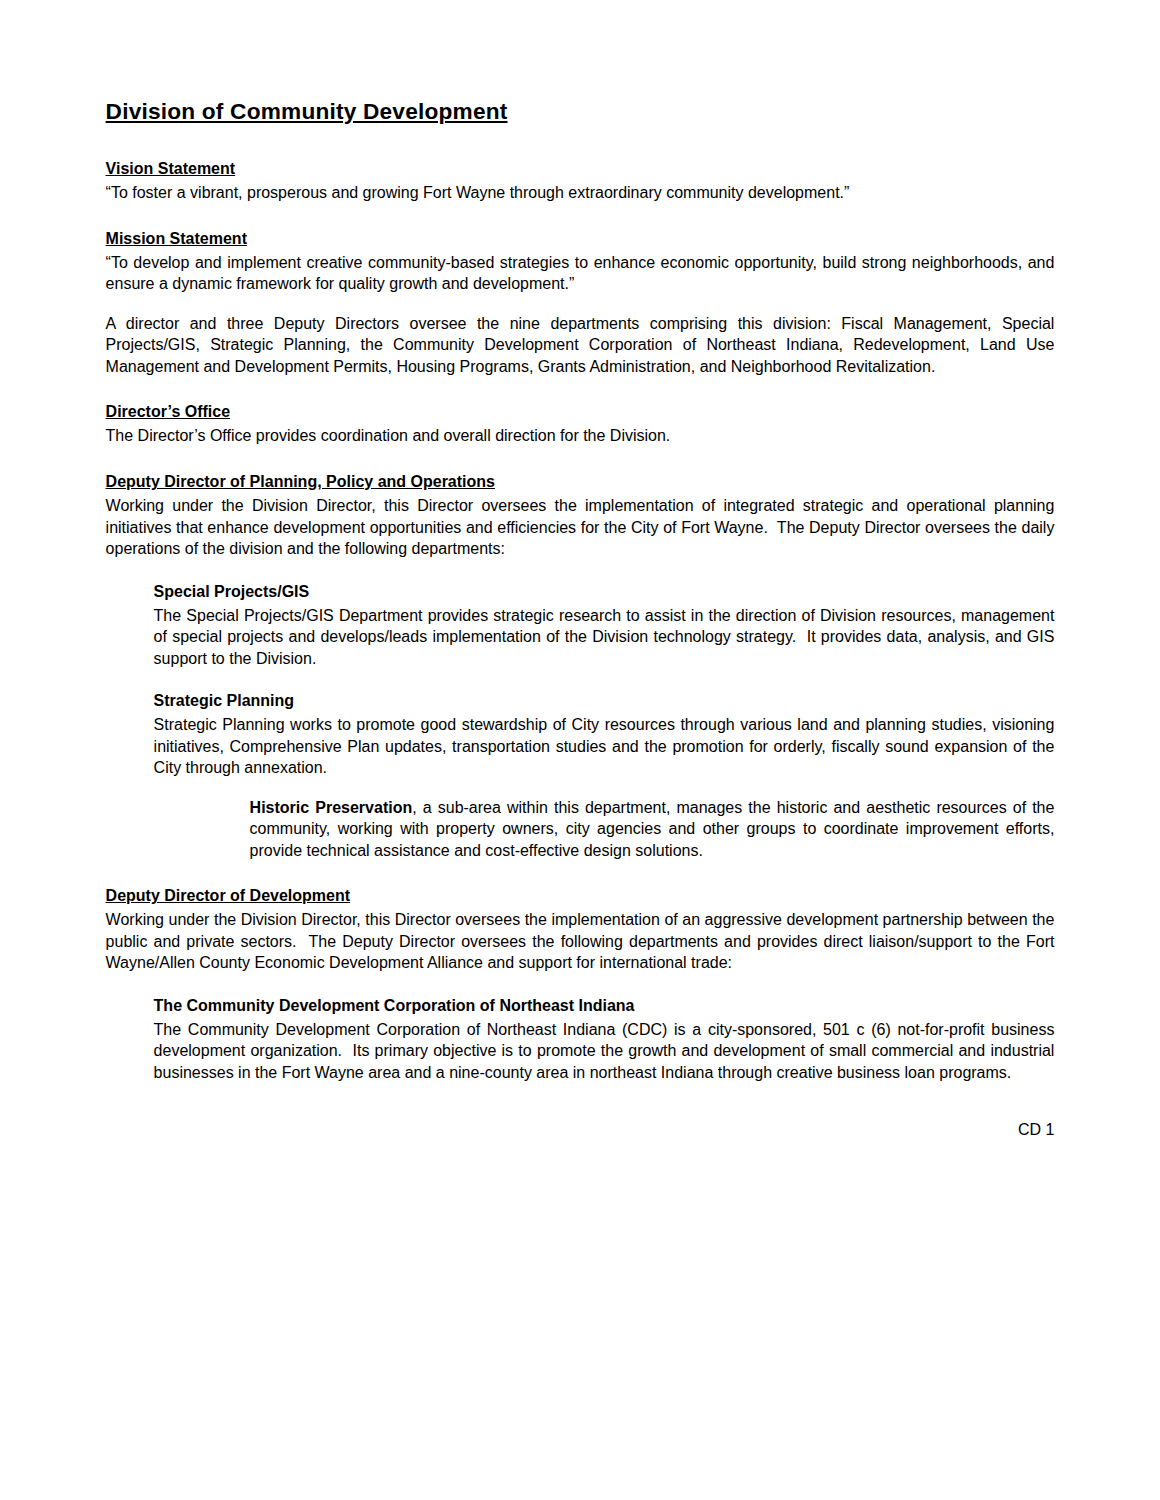Division of Community Development
Vision Statement
“To foster a vibrant, prosperous and growing Fort Wayne through extraordinary community development.”
Mission Statement
“To develop and implement creative community-based strategies to enhance economic opportunity, build strong neighborhoods, and ensure a dynamic framework for quality growth and development.”
A director and three Deputy Directors oversee the nine departments comprising this division: Fiscal Management, Special Projects/GIS, Strategic Planning, the Community Development Corporation of Northeast Indiana, Redevelopment, Land Use Management and Development Permits, Housing Programs, Grants Administration, and Neighborhood Revitalization.
Director’s Office
The Director’s Office provides coordination and overall direction for the Division.
Deputy Director of Planning, Policy and Operations
Working under the Division Director, this Director oversees the implementation of integrated strategic and operational planning initiatives that enhance development opportunities and efficiencies for the City of Fort Wayne. The Deputy Director oversees the daily operations of the division and the following departments:
Special Projects/GIS
The Special Projects/GIS Department provides strategic research to assist in the direction of Division resources, management of special projects and develops/leads implementation of the Division technology strategy. It provides data, analysis, and GIS support to the Division.
Strategic Planning
Strategic Planning works to promote good stewardship of City resources through various land and planning studies, visioning initiatives, Comprehensive Plan updates, transportation studies and the promotion for orderly, fiscally sound expansion of the City through annexation.
Historic Preservation, a sub-area within this department, manages the historic and aesthetic resources of the community, working with property owners, city agencies and other groups to coordinate improvement efforts, provide technical assistance and cost-effective design solutions.
Deputy Director of Development
Working under the Division Director, this Director oversees the implementation of an aggressive development partnership between the public and private sectors. The Deputy Director oversees the following departments and provides direct liaison/support to the Fort Wayne/Allen County Economic Development Alliance and support for international trade:
The Community Development Corporation of Northeast Indiana
The Community Development Corporation of Northeast Indiana (CDC) is a city-sponsored, 501 c (6) not-for-profit business development organization. Its primary objective is to promote the growth and development of small commercial and industrial businesses in the Fort Wayne area and a nine-county area in northeast Indiana through creative business loan programs.
CD 1